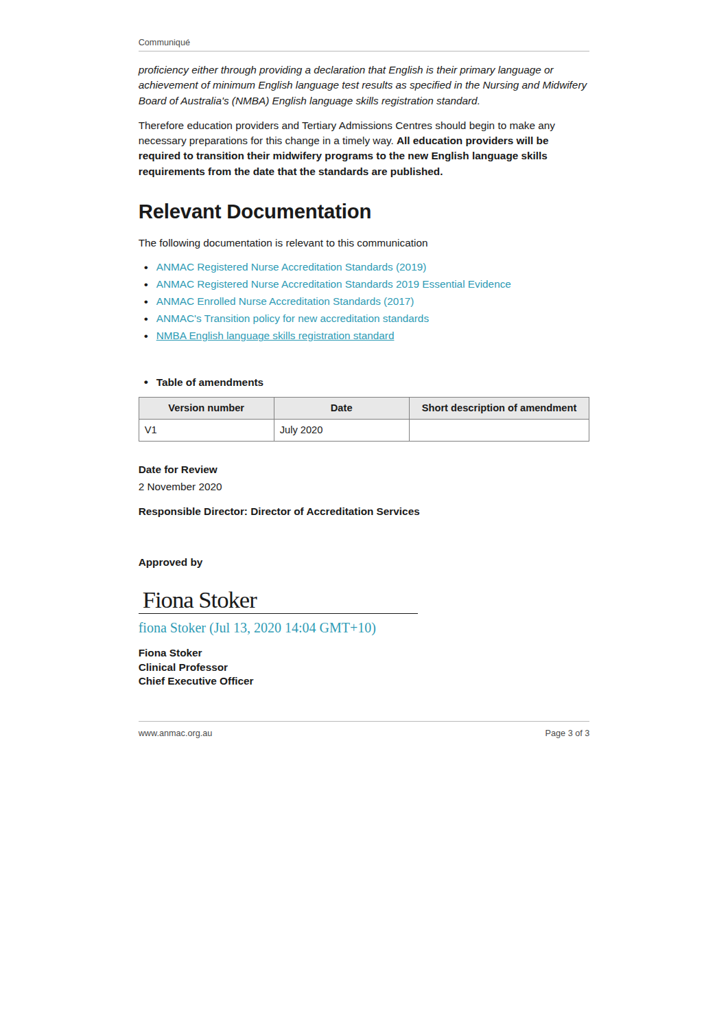Communiqué
proficiency either through providing a declaration that English is their primary language or achievement of minimum English language test results as specified in the Nursing and Midwifery Board of Australia's (NMBA) English language skills registration standard.
Therefore education providers and Tertiary Admissions Centres should begin to make any necessary preparations for this change in a timely way. All education providers will be required to transition their midwifery programs to the new English language skills requirements from the date that the standards are published.
Relevant Documentation
The following documentation is relevant to this communication
ANMAC Registered Nurse Accreditation Standards (2019)
ANMAC Registered Nurse Accreditation Standards 2019 Essential Evidence
ANMAC Enrolled Nurse Accreditation Standards (2017)
ANMAC's Transition policy for new accreditation standards
NMBA English language skills registration standard
Table of amendments
| Version number | Date | Short description of amendment |
| --- | --- | --- |
| V1 | July 2020 | |
Date for Review
2 November 2020
Responsible Director: Director of Accreditation Services
Approved by
Fiona Stoker
fiona Stoker (Jul 13, 2020 14:04 GMT+10)
Fiona Stoker
Clinical Professor
Chief Executive Officer
www.anmac.org.au Page 3 of 3